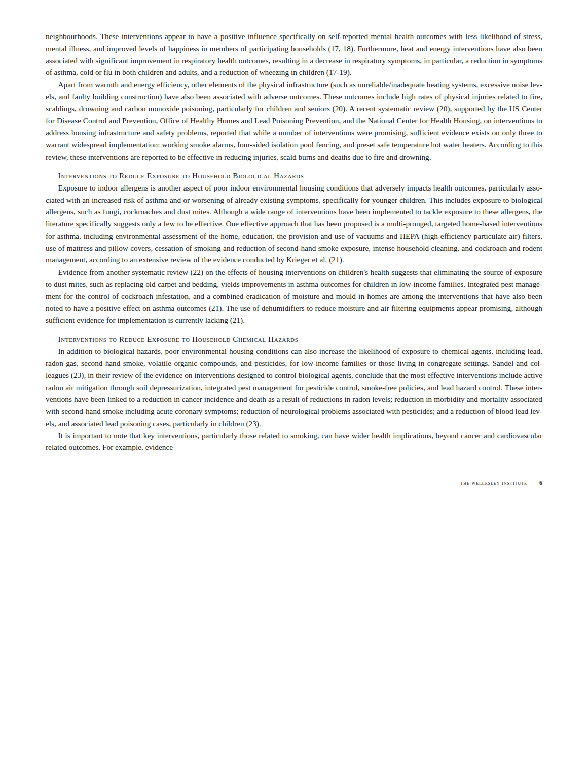neighbourhoods. These interventions appear to have a positive influence specifically on self-reported mental health outcomes with less likelihood of stress, mental illness, and improved levels of happiness in members of participating households (17, 18). Furthermore, heat and energy interventions have also been associated with significant improvement in respiratory health outcomes, resulting in a decrease in respiratory symptoms, in particular, a reduction in symptoms of asthma, cold or flu in both children and adults, and a reduction of wheezing in children (17-19).
Apart from warmth and energy efficiency, other elements of the physical infrastructure (such as unreliable/inadequate heating systems, excessive noise levels, and faulty building construction) have also been associated with adverse outcomes. These outcomes include high rates of physical injuries related to fire, scaldings, drowning and carbon monoxide poisoning, particularly for children and seniors (20). A recent systematic review (20), supported by the US Center for Disease Control and Prevention, Office of Healthy Homes and Lead Poisoning Prevention, and the National Center for Health Housing, on interventions to address housing infrastructure and safety problems, reported that while a number of interventions were promising, sufficient evidence exists on only three to warrant widespread implementation: working smoke alarms, four-sided isolation pool fencing, and preset safe temperature hot water heaters. According to this review, these interventions are reported to be effective in reducing injuries, scald burns and deaths due to fire and drowning.
Interventions to Reduce Exposure to Household Biological Hazards
Exposure to indoor allergens is another aspect of poor indoor environmental housing conditions that adversely impacts health outcomes, particularly associated with an increased risk of asthma and or worsening of already existing symptoms, specifically for younger children. This includes exposure to biological allergens, such as fungi, cockroaches and dust mites. Although a wide range of interventions have been implemented to tackle exposure to these allergens, the literature specifically suggests only a few to be effective. One effective approach that has been proposed is a multi-pronged, targeted home-based interventions for asthma, including environmental assessment of the home, education, the provision and use of vacuums and HEPA (high efficiency particulate air) filters, use of mattress and pillow covers, cessation of smoking and reduction of second-hand smoke exposure, intense household cleaning, and cockroach and rodent management, according to an extensive review of the evidence conducted by Krieger et al. (21).
Evidence from another systematic review (22) on the effects of housing interventions on children's health suggests that eliminating the source of exposure to dust mites, such as replacing old carpet and bedding, yields improvements in asthma outcomes for children in low-income families. Integrated pest management for the control of cockroach infestation, and a combined eradication of moisture and mould in homes are among the interventions that have also been noted to have a positive effect on asthma outcomes (21). The use of dehumidifiers to reduce moisture and air filtering equipments appear promising, although sufficient evidence for implementation is currently lacking (21).
Interventions to Reduce Exposure to Household Chemical Hazards
In addition to biological hazards, poor environmental housing conditions can also increase the likelihood of exposure to chemical agents, including lead, radon gas, second-hand smoke, volatile organic compounds, and pesticides, for low-income families or those living in congregate settings. Sandel and colleagues (23), in their review of the evidence on interventions designed to control biological agents, conclude that the most effective interventions include active radon air mitigation through soil depressurization, integrated pest management for pesticide control, smoke-free policies, and lead hazard control. These interventions have been linked to a reduction in cancer incidence and death as a result of reductions in radon levels; reduction in morbidity and mortality associated with second-hand smoke including acute coronary symptoms; reduction of neurological problems associated with pesticides; and a reduction of blood lead levels, and associated lead poisoning cases, particularly in children (23).
It is important to note that key interventions, particularly those related to smoking, can have wider health implications, beyond cancer and cardiovascular related outcomes. For example, evidence
the wellesley institute 6